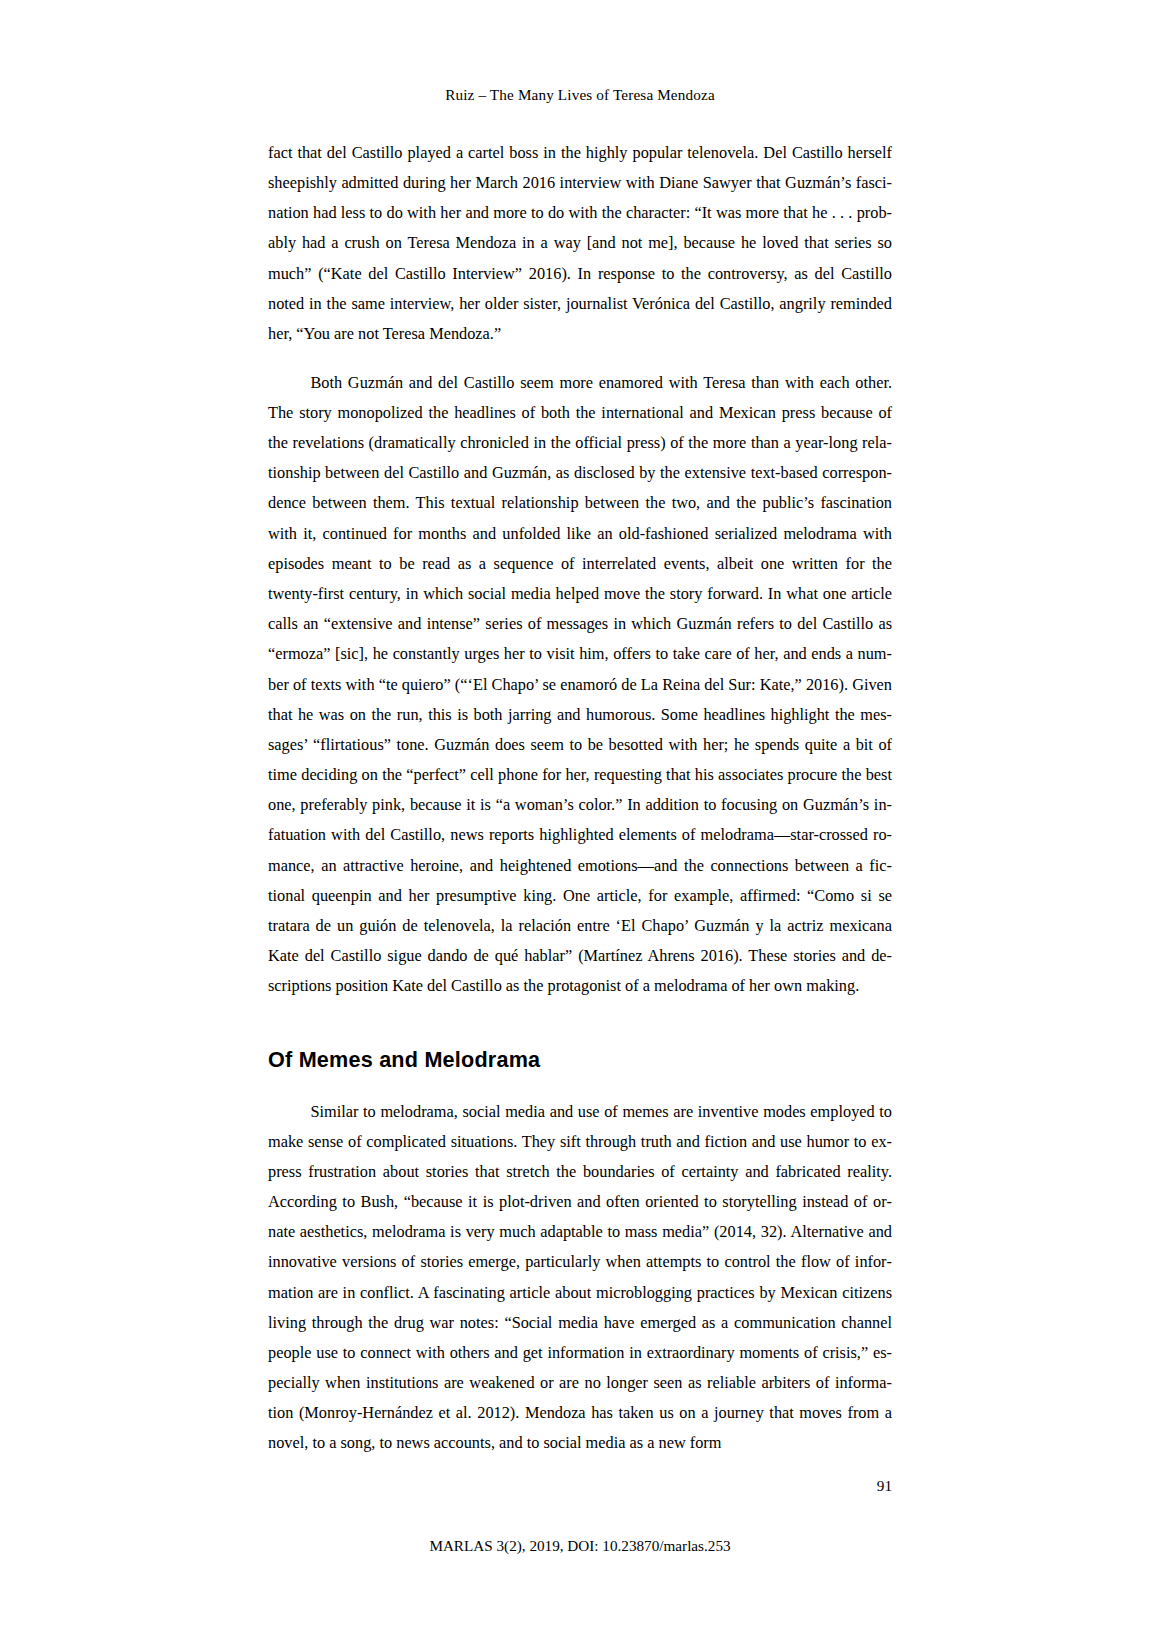Ruiz – The Many Lives of Teresa Mendoza
fact that del Castillo played a cartel boss in the highly popular telenovela. Del Castillo herself sheepishly admitted during her March 2016 interview with Diane Sawyer that Guzmán’s fascination had less to do with her and more to do with the character: “It was more that he . . . probably had a crush on Teresa Mendoza in a way [and not me], because he loved that series so much” (“Kate del Castillo Interview” 2016). In response to the controversy, as del Castillo noted in the same interview, her older sister, journalist Verónica del Castillo, angrily reminded her, “You are not Teresa Mendoza.”
Both Guzmán and del Castillo seem more enamored with Teresa than with each other. The story monopolized the headlines of both the international and Mexican press because of the revelations (dramatically chronicled in the official press) of the more than a year-long relationship between del Castillo and Guzmán, as disclosed by the extensive text-based correspondence between them. This textual relationship between the two, and the public’s fascination with it, continued for months and unfolded like an old-fashioned serialized melodrama with episodes meant to be read as a sequence of interrelated events, albeit one written for the twenty-first century, in which social media helped move the story forward. In what one article calls an “extensive and intense” series of messages in which Guzmán refers to del Castillo as “ermoza” [sic], he constantly urges her to visit him, offers to take care of her, and ends a number of texts with “te quiero” (“‘El Chapo’ se enamoró de La Reina del Sur: Kate,” 2016). Given that he was on the run, this is both jarring and humorous. Some headlines highlight the messages’ “flirtatious” tone. Guzmán does seem to be besotted with her; he spends quite a bit of time deciding on the “perfect” cell phone for her, requesting that his associates procure the best one, preferably pink, because it is “a woman’s color.” In addition to focusing on Guzmán’s infatuation with del Castillo, news reports highlighted elements of melodrama—star-crossed romance, an attractive heroine, and heightened emotions—and the connections between a fictional queenpin and her presumptive king. One article, for example, affirmed: “Como si se tratara de un guión de telenovela, la relación entre ‘El Chapo’ Guzmán y la actriz mexicana Kate del Castillo sigue dando de qué hablar” (Martínez Ahrens 2016). These stories and descriptions position Kate del Castillo as the protagonist of a melodrama of her own making.
Of Memes and Melodrama
Similar to melodrama, social media and use of memes are inventive modes employed to make sense of complicated situations. They sift through truth and fiction and use humor to express frustration about stories that stretch the boundaries of certainty and fabricated reality. According to Bush, “because it is plot-driven and often oriented to storytelling instead of ornate aesthetics, melodrama is very much adaptable to mass media” (2014, 32). Alternative and innovative versions of stories emerge, particularly when attempts to control the flow of information are in conflict. A fascinating article about microblogging practices by Mexican citizens living through the drug war notes: “Social media have emerged as a communication channel people use to connect with others and get information in extraordinary moments of crisis,” especially when institutions are weakened or are no longer seen as reliable arbiters of information (Monroy-Hernández et al. 2012). Mendoza has taken us on a journey that moves from a novel, to a song, to news accounts, and to social media as a new form
91
MARLAS 3(2), 2019, DOI: 10.23870/marlas.253